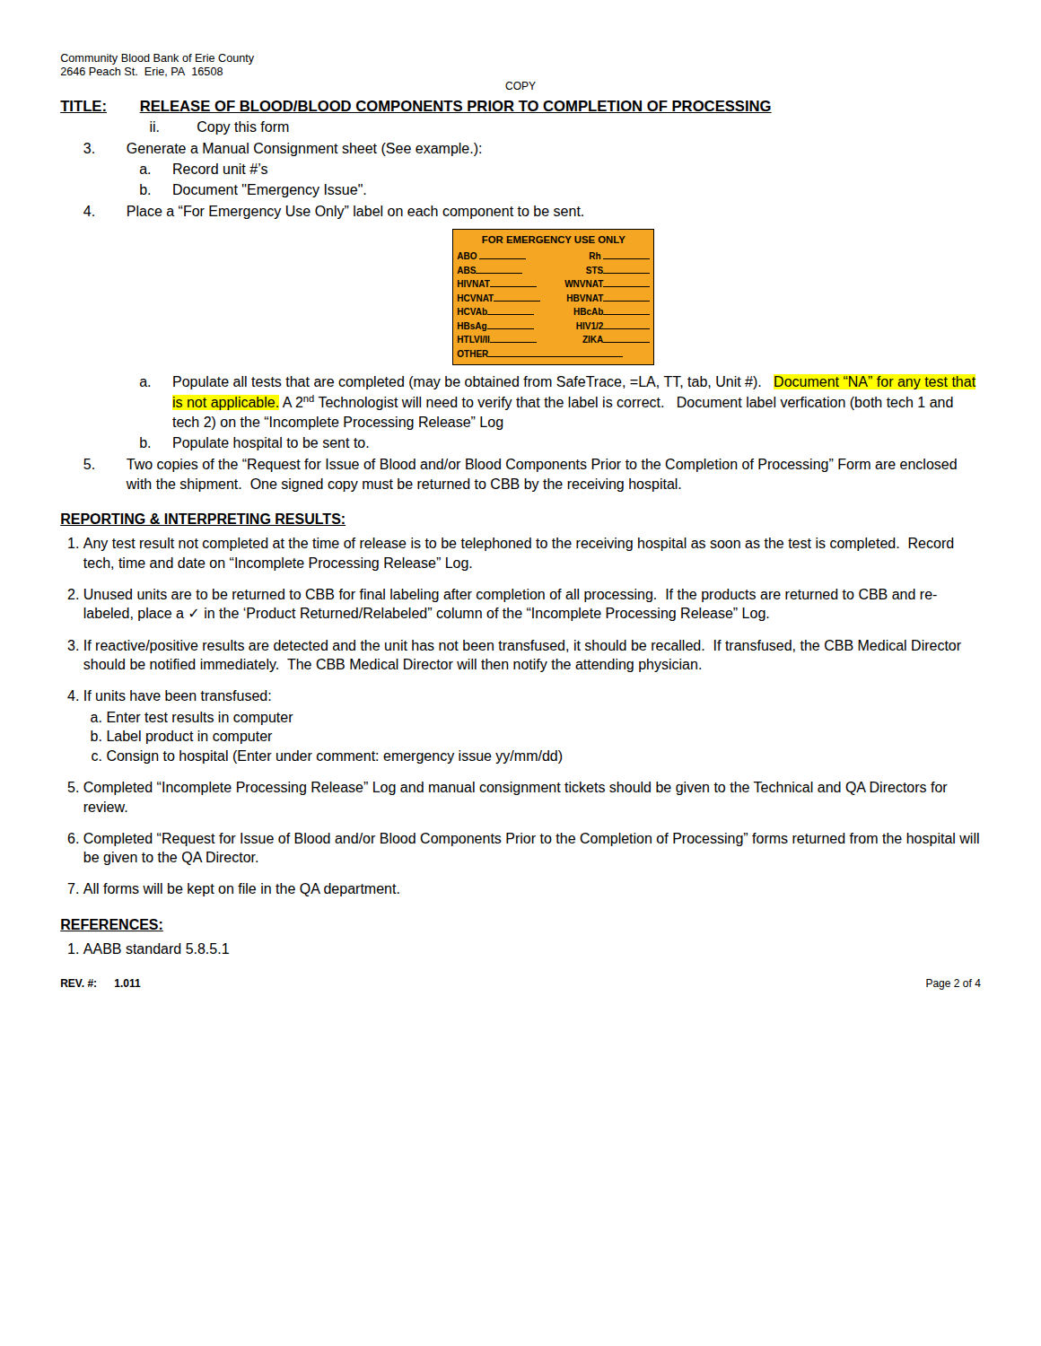Community Blood Bank of Erie County
2646 Peach St. Erie, PA 16508
COPY
TITLE: RELEASE OF BLOOD/BLOOD COMPONENTS PRIOR TO COMPLETION OF PROCESSING
ii. Copy this form
3. Generate a Manual Consignment sheet (See example.):
a. Record unit #’s
b. Document "Emergency Issue".
4. Place a “For Emergency Use Only” label on each component to be sent.
FOR EMERGENCY USE ONLY
ABO Rh
ABS STS
HIVNAT WNVNAT
HCVNAT HBVNAT
HCVAb HBcAb
HBsAg HIV1/2
HTLVI/II ZIKA
OTHER
a. Populate all tests that are completed (may be obtained from SafeTrace, =LA, TT, tab, Unit #). Document “NA” for any test that is not applicable. A 2nd Technologist will need to verify that the label is correct. Document label verfication (both tech 1 and tech 2) on the “Incomplete Processing Release” Log
b. Populate hospital to be sent to.
5. Two copies of the “Request for Issue of Blood and/or Blood Components Prior to the Completion of Processing” Form are enclosed with the shipment. One signed copy must be returned to CBB by the receiving hospital.
REPORTING & INTERPRETING RESULTS:
Any test result not completed at the time of release is to be telephoned to the receiving hospital as soon as the test is completed. Record tech, time and date on “Incomplete Processing Release” Log.
Unused units are to be returned to CBB for final labeling after completion of all processing. If the products are returned to CBB and re-labeled, place a ✓ in the ‘Product Returned/Relabeled” column of the “Incomplete Processing Release” Log.
If reactive/positive results are detected and the unit has not been transfused, it should be recalled. If transfused, the CBB Medical Director should be notified immediately. The CBB Medical Director will then notify the attending physician.
If units have been transfused:
Enter test results in computer
Label product in computer
Consign to hospital (Enter under comment: emergency issue yy/mm/dd)
Completed “Incomplete Processing Release” Log and manual consignment tickets should be given to the Technical and QA Directors for review.
Completed “Request for Issue of Blood and/or Blood Components Prior to the Completion of Processing” forms returned from the hospital will be given to the QA Director.
All forms will be kept on file in the QA department.
REFERENCES:
AABB standard 5.8.5.1
REV. #:1.011
Page 2 of 4